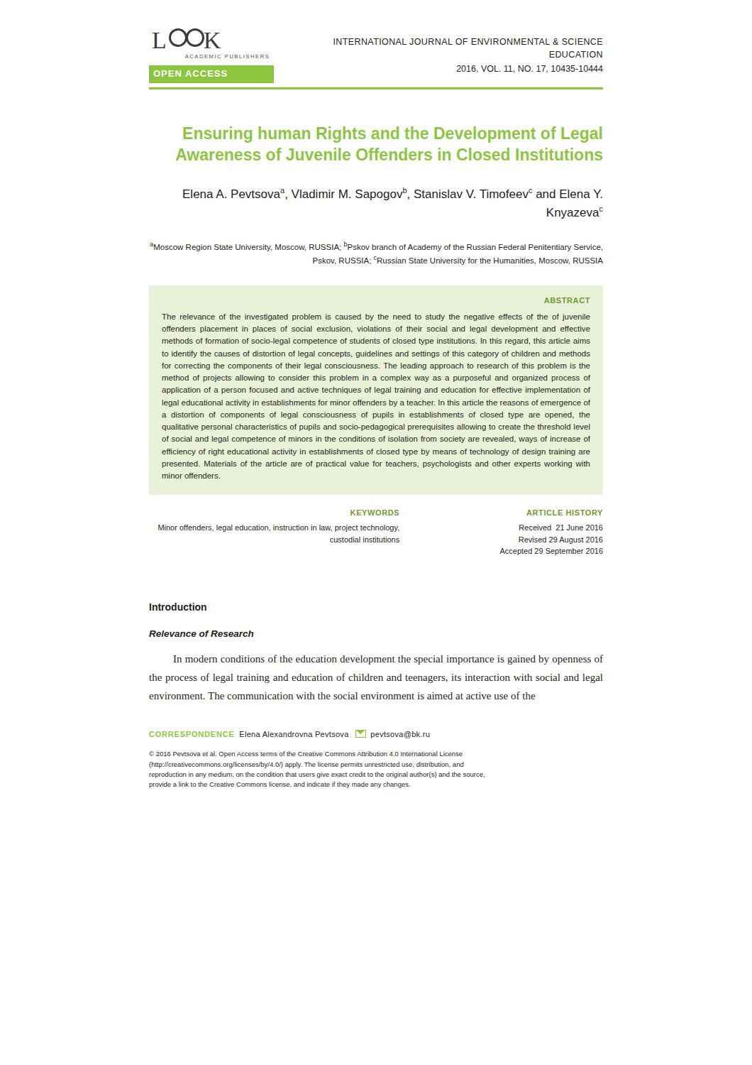L K
ACADEMIC PUBLISHERS
OPEN ACCESS
INTERNATIONAL JOURNAL OF ENVIRONMENTAL & SCIENCE EDUCATION
2016, VOL. 11, NO. 17, 10435-10444
Ensuring human Rights and the Development of Legal Awareness of Juvenile Offenders in Closed Institutions
Elena A. Pevtsovaa, Vladimir M. Sapogovb, Stanislav V. Timofeevc and Elena Y. Knyazevac
aMoscow Region State University, Moscow, RUSSIA; bPskov branch of Academy of the Russian Federal Penitentiary Service, Pskov, RUSSIA; cRussian State University for the Humanities, Moscow, RUSSIA
ABSTRACT
The relevance of the investigated problem is caused by the need to study the negative effects of the of juvenile offenders placement in places of social exclusion, violations of their social and legal development and effective methods of formation of socio-legal competence of students of closed type institutions. In this regard, this article aims to identify the causes of distortion of legal concepts, guidelines and settings of this category of children and methods for correcting the components of their legal consciousness. The leading approach to research of this problem is the method of projects allowing to consider this problem in a complex way as a purposeful and organized process of application of a person focused and active techniques of legal training and education for effective implementation of legal educational activity in establishments for minor offenders by a teacher. In this article the reasons of emergence of a distortion of components of legal consciousness of pupils in establishments of closed type are opened, the qualitative personal characteristics of pupils and socio-pedagogical prerequisites allowing to create the threshold level of social and legal competence of minors in the conditions of isolation from society are revealed, ways of increase of efficiency of right educational activity in establishments of closed type by means of technology of design training are presented. Materials of the article are of practical value for teachers, psychologists and other experts working with minor offenders.
KEYWORDS
Minor offenders, legal education, instruction in law, project technology, custodial institutions
ARTICLE HISTORY
Received 21 June 2016
Revised 29 August 2016
Accepted 29 September 2016
Introduction
Relevance of Research
In modern conditions of the education development the special importance is gained by openness of the process of legal training and education of children and teenagers, its interaction with social and legal environment. The communication with the social environment is aimed at active use of the
CORRESPONDENCE Elena Alexandrovna Pevtsova pevtsova@bk.ru
© 2016 Pevtsova et al. Open Access terms of the Creative Commons Attribution 4.0 International License
(http://creativecommons.org/licenses/by/4.0/) apply. The license permits unrestricted use, distribution, and
reproduction in any medium, on the condition that users give exact credit to the original author(s) and the source,
provide a link to the Creative Commons license, and indicate if they made any changes.